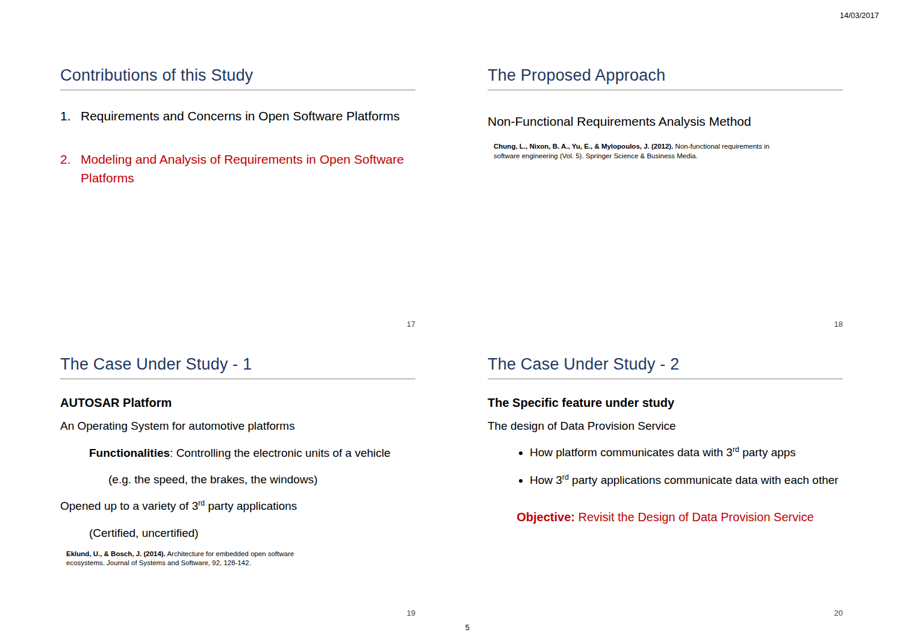14/03/2017
Contributions of this Study
1. Requirements and Concerns in Open Software Platforms
2. Modeling and Analysis of Requirements in Open Software Platforms
17
The Proposed Approach
Non-Functional Requirements Analysis Method
Chung, L., Nixon, B. A., Yu, E., & Mylopoulos, J. (2012). Non-functional requirements in software engineering (Vol. 5). Springer Science & Business Media.
18
The Case Under Study - 1
AUTOSAR Platform
An Operating System for automotive platforms
Functionalities: Controlling the electronic units of a vehicle
(e.g. the speed, the brakes, the windows)
Opened up to a variety of 3rd party applications
(Certified, uncertified)
Eklund, U., & Bosch, J. (2014). Architecture for embedded open software ecosystems. Journal of Systems and Software, 92, 128-142.
19
The Case Under Study - 2
The Specific feature under study
The design of Data Provision Service
How platform communicates data with 3rd party apps
How 3rd party applications communicate data with each other
Objective: Revisit the Design of Data Provision Service
20
5